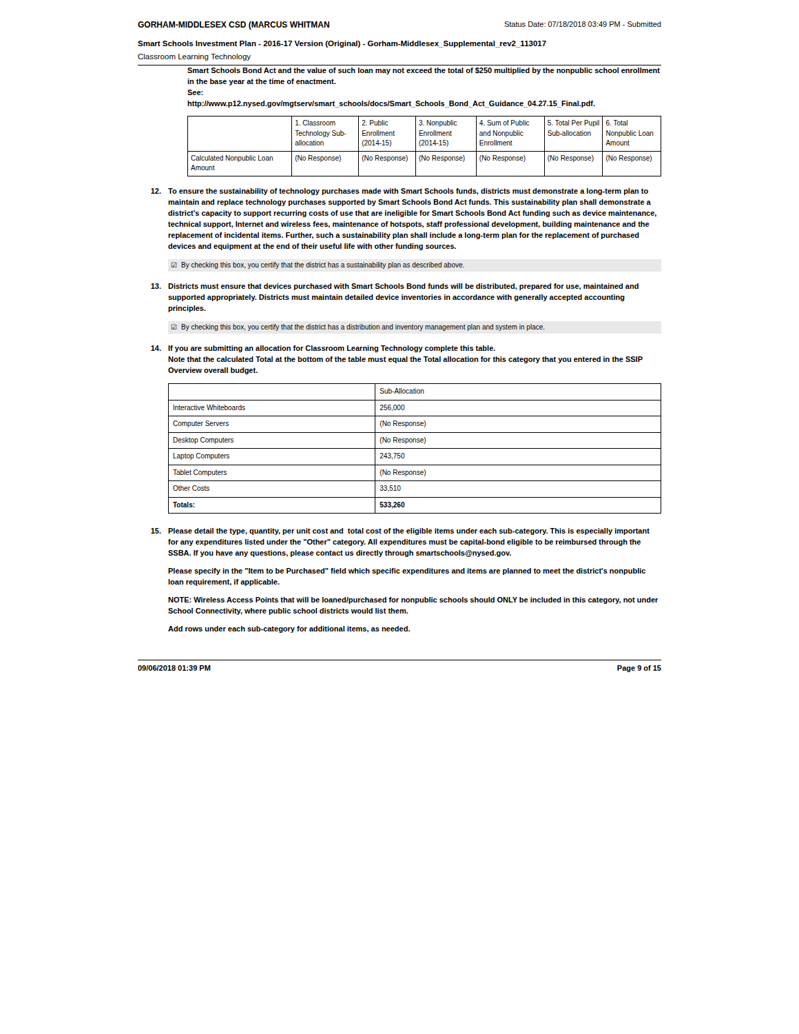GORHAM-MIDDLESEX CSD (MARCUS WHITMAN
Status Date: 07/18/2018 03:49 PM - Submitted
Smart Schools Investment Plan - 2016-17 Version (Original) - Gorham-Middlesex_Supplemental_rev2_113017
Classroom Learning Technology
Smart Schools Bond Act and the value of such loan may not exceed the total of $250 multiplied by the nonpublic school enrollment in the base year at the time of enactment.
See:
http://www.p12.nysed.gov/mgtserv/smart_schools/docs/Smart_Schools_Bond_Act_Guidance_04.27.15_Final.pdf.
| | 1. Classroom Technology Sub-allocation | 2. Public Enrollment (2014-15) | 3. Nonpublic Enrollment (2014-15) | 4. Sum of Public and Nonpublic Enrollment | 5. Total Per Pupil Sub-allocation | 6. Total Nonpublic Loan Amount |
| Calculated Nonpublic Loan Amount | (No Response) | (No Response) | (No Response) | (No Response) | (No Response) | (No Response) |
12.
To ensure the sustainability of technology purchases made with Smart Schools funds, districts must demonstrate a long-term plan to maintain and replace technology purchases supported by Smart Schools Bond Act funds. This sustainability plan shall demonstrate a district's capacity to support recurring costs of use that are ineligible for Smart Schools Bond Act funding such as device maintenance, technical support, Internet and wireless fees, maintenance of hotspots, staff professional development, building maintenance and the replacement of incidental items. Further, such a sustainability plan shall include a long-term plan for the replacement of purchased devices and equipment at the end of their useful life with other funding sources.
☑By checking this box, you certify that the district has a sustainability plan as described above.
13.
Districts must ensure that devices purchased with Smart Schools Bond funds will be distributed, prepared for use, maintained and supported appropriately. Districts must maintain detailed device inventories in accordance with generally accepted accounting principles.
☑By checking this box, you certify that the district has a distribution and inventory management plan and system in place.
14.
If you are submitting an allocation for Classroom Learning Technology complete this table.
Note that the calculated Total at the bottom of the table must equal the Total allocation for this category that you entered in the SSIP Overview overall budget.
| | Sub-Allocation |
| Interactive Whiteboards | 256,000 |
| Computer Servers | (No Response) |
| Desktop Computers | (No Response) |
| Laptop Computers | 243,750 |
| Tablet Computers | (No Response) |
| Other Costs | 33,510 |
| Totals: | 533,260 |
15.
Please detail the type, quantity, per unit cost and total cost of the eligible items under each sub-category. This is especially important for any expenditures listed under the "Other" category. All expenditures must be capital-bond eligible to be reimbursed through the SSBA. If you have any questions, please contact us directly through smartschools@nysed.gov.
Please specify in the "Item to be Purchased" field which specific expenditures and items are planned to meet the district's nonpublic loan requirement, if applicable.
NOTE: Wireless Access Points that will be loaned/purchased for nonpublic schools should ONLY be included in this category, not under School Connectivity, where public school districts would list them.
Add rows under each sub-category for additional items, as needed.
09/06/2018 01:39 PM
Page 9 of 15